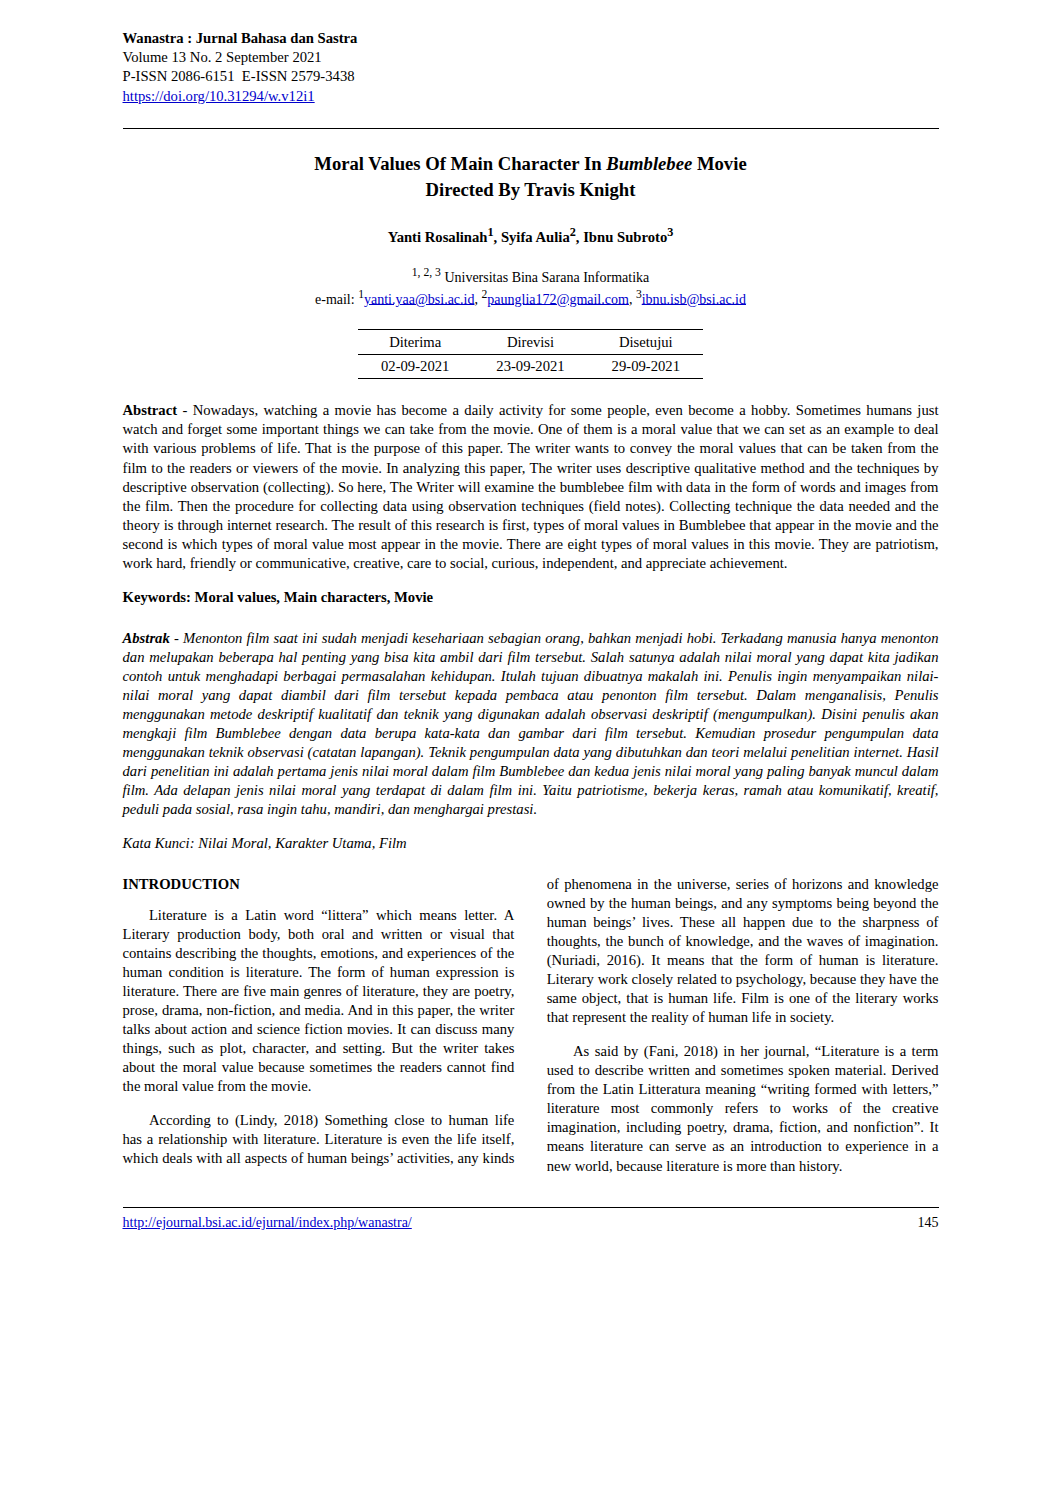Wanastra : Jurnal Bahasa dan Sastra
Volume 13 No. 2 September 2021
P-ISSN 2086-6151 E-ISSN 2579-3438
https://doi.org/10.31294/w.v12i1
Moral Values Of Main Character In Bumblebee Movie
Directed By Travis Knight
Yanti Rosalinah1, Syifa Aulia2, Ibnu Subroto3
1, 2, 3 Universitas Bina Sarana Informatika
e-mail: 1yanti.yaa@bsi.ac.id, 2paunglia172@gmail.com, 3ibnu.isb@bsi.ac.id
| Diterima | Direvisi | Disetujui |
| --- | --- | --- |
| 02-09-2021 | 23-09-2021 | 29-09-2021 |
Abstract - Nowadays, watching a movie has become a daily activity for some people, even become a hobby. Sometimes humans just watch and forget some important things we can take from the movie. One of them is a moral value that we can set as an example to deal with various problems of life. That is the purpose of this paper. The writer wants to convey the moral values that can be taken from the film to the readers or viewers of the movie. In analyzing this paper, The writer uses descriptive qualitative method and the techniques by descriptive observation (collecting). So here, The Writer will examine the bumblebee film with data in the form of words and images from the film. Then the procedure for collecting data using observation techniques (field notes). Collecting technique the data needed and the theory is through internet research. The result of this research is first, types of moral values in Bumblebee that appear in the movie and the second is which types of moral value most appear in the movie. There are eight types of moral values in this movie. They are patriotism, work hard, friendly or communicative, creative, care to social, curious, independent, and appreciate achievement.
Keywords: Moral values, Main characters, Movie
Abstrak - Menonton film saat ini sudah menjadi kesehariaan sebagian orang, bahkan menjadi hobi. Terkadang manusia hanya menonton dan melupakan beberapa hal penting yang bisa kita ambil dari film tersebut. Salah satunya adalah nilai moral yang dapat kita jadikan contoh untuk menghadapi berbagai permasalahan kehidupan. Itulah tujuan dibuatnya makalah ini. Penulis ingin menyampaikan nilai-nilai moral yang dapat diambil dari film tersebut kepada pembaca atau penonton film tersebut. Dalam menganalisis, Penulis menggunakan metode deskriptif kualitatif dan teknik yang digunakan adalah observasi deskriptif (mengumpulkan). Disini penulis akan mengkaji film Bumblebee dengan data berupa kata-kata dan gambar dari film tersebut. Kemudian prosedur pengumpulan data menggunakan teknik observasi (catatan lapangan). Teknik pengumpulan data yang dibutuhkan dan teori melalui penelitian internet. Hasil dari penelitian ini adalah pertama jenis nilai moral dalam film Bumblebee dan kedua jenis nilai moral yang paling banyak muncul dalam film. Ada delapan jenis nilai moral yang terdapat di dalam film ini. Yaitu patriotisme, bekerja keras, ramah atau komunikatif, kreatif, peduli pada sosial, rasa ingin tahu, mandiri, dan menghargai prestasi.
Kata Kunci: Nilai Moral, Karakter Utama, Film
INTRODUCTION
Literature is a Latin word “littera” which means letter. A Literary production body, both oral and written or visual that contains describing the thoughts, emotions, and experiences of the human condition is literature. The form of human expression is literature. There are five main genres of literature, they are poetry, prose, drama, non-fiction, and media. And in this paper, the writer talks about action and science fiction movies. It can discuss many things, such as plot, character, and setting. But the writer takes about the moral value because sometimes the readers cannot find the moral value from the movie.
According to (Lindy, 2018) Something close to human life has a relationship with literature. Literature is even the life itself, which deals with all aspects of human beings’ activities, any kinds of phenomena in the universe, series of horizons and knowledge owned by the human beings, and any symptoms being beyond the human beings’ lives. These all happen due to the sharpness of thoughts, the bunch of knowledge, and the waves of imagination. (Nuriadi, 2016). It means that the form of human is literature. Literary work closely related to psychology, because they have the same object, that is human life. Film is one of the literary works that represent the reality of human life in society.
As said by (Fani, 2018) in her journal, “Literature is a term used to describe written and sometimes spoken material. Derived from the Latin Litteratura meaning “writing formed with letters,” literature most commonly refers to works of the creative imagination, including poetry, drama, fiction, and nonfiction”. It means literature can serve as an introduction to experience in a new world, because literature is more than history.
http://ejournal.bsi.ac.id/ejurnal/index.php/wanastra/ 145